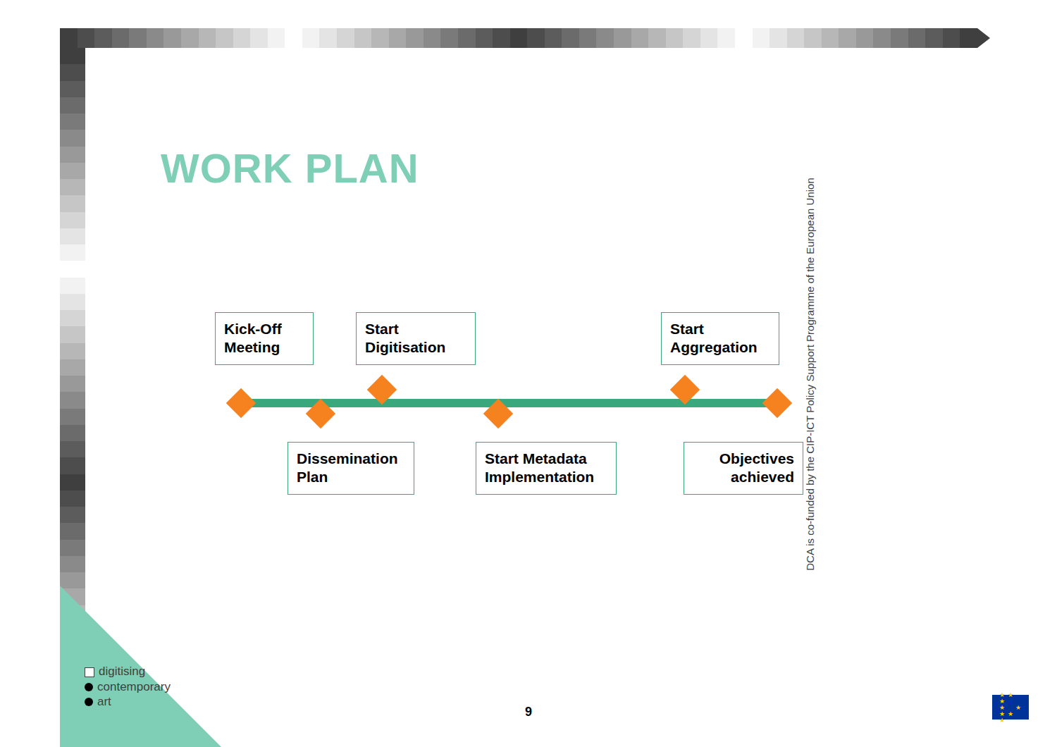WORK PLAN
Kick-Off
Meeting
Start
Digitisation
Start
Aggregation
Dissemination
Plan
Start Metadata
Implementation
Objectives
achieved
digitising
contemporary
art
9
DCA is co-funded by the CIP-ICT Policy Support Programme of the European Union
★ ★ ★
★ ★
★ ★ ★